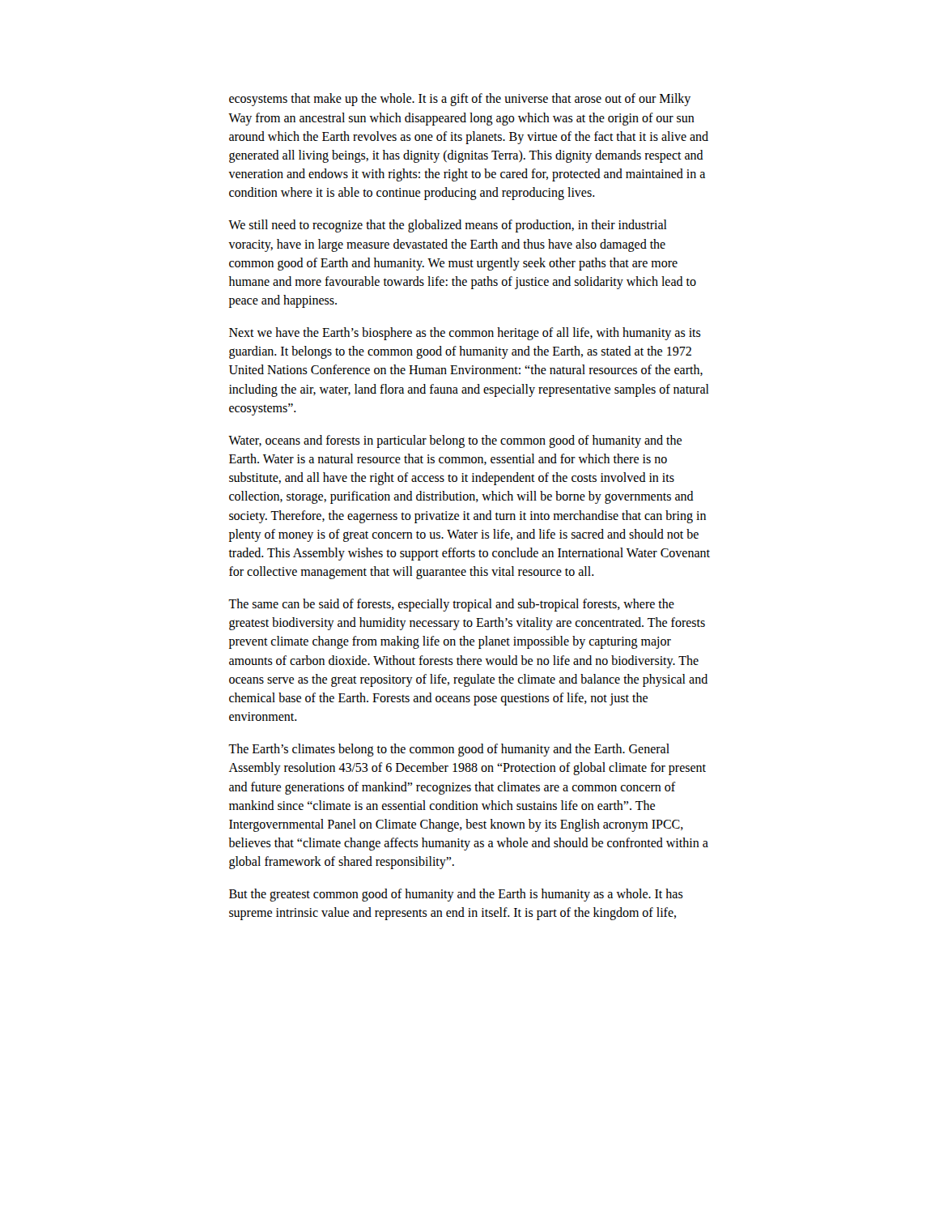ecosystems that make up the whole. It is a gift of the universe that arose out of our Milky Way from an ancestral sun which disappeared long ago which was at the origin of our sun around which the Earth revolves as one of its planets. By virtue of the fact that it is alive and generated all living beings, it has dignity (dignitas Terra). This dignity demands respect and veneration and endows it with rights: the right to be cared for, protected and maintained in a condition where it is able to continue producing and reproducing lives.
We still need to recognize that the globalized means of production, in their industrial voracity, have in large measure devastated the Earth and thus have also damaged the common good of Earth and humanity. We must urgently seek other paths that are more humane and more favourable towards life: the paths of justice and solidarity which lead to peace and happiness.
Next we have the Earth’s biosphere as the common heritage of all life, with humanity as its guardian. It belongs to the common good of humanity and the Earth, as stated at the 1972 United Nations Conference on the Human Environment: “the natural resources of the earth, including the air, water, land flora and fauna and especially representative samples of natural ecosystems”.
Water, oceans and forests in particular belong to the common good of humanity and the Earth. Water is a natural resource that is common, essential and for which there is no substitute, and all have the right of access to it independent of the costs involved in its collection, storage, purification and distribution, which will be borne by governments and society. Therefore, the eagerness to privatize it and turn it into merchandise that can bring in plenty of money is of great concern to us. Water is life, and life is sacred and should not be traded. This Assembly wishes to support efforts to conclude an International Water Covenant for collective management that will guarantee this vital resource to all.
The same can be said of forests, especially tropical and sub-tropical forests, where the greatest biodiversity and humidity necessary to Earth’s vitality are concentrated. The forests prevent climate change from making life on the planet impossible by capturing major amounts of carbon dioxide. Without forests there would be no life and no biodiversity. The oceans serve as the great repository of life, regulate the climate and balance the physical and chemical base of the Earth. Forests and oceans pose questions of life, not just the environment.
The Earth’s climates belong to the common good of humanity and the Earth. General Assembly resolution 43/53 of 6 December 1988 on “Protection of global climate for present and future generations of mankind” recognizes that climates are a common concern of mankind since “climate is an essential condition which sustains life on earth”. The Intergovernmental Panel on Climate Change, best known by its English acronym IPCC, believes that “climate change affects humanity as a whole and should be confronted within a global framework of shared responsibility”.
But the greatest common good of humanity and the Earth is humanity as a whole. It has supreme intrinsic value and represents an end in itself. It is part of the kingdom of life,